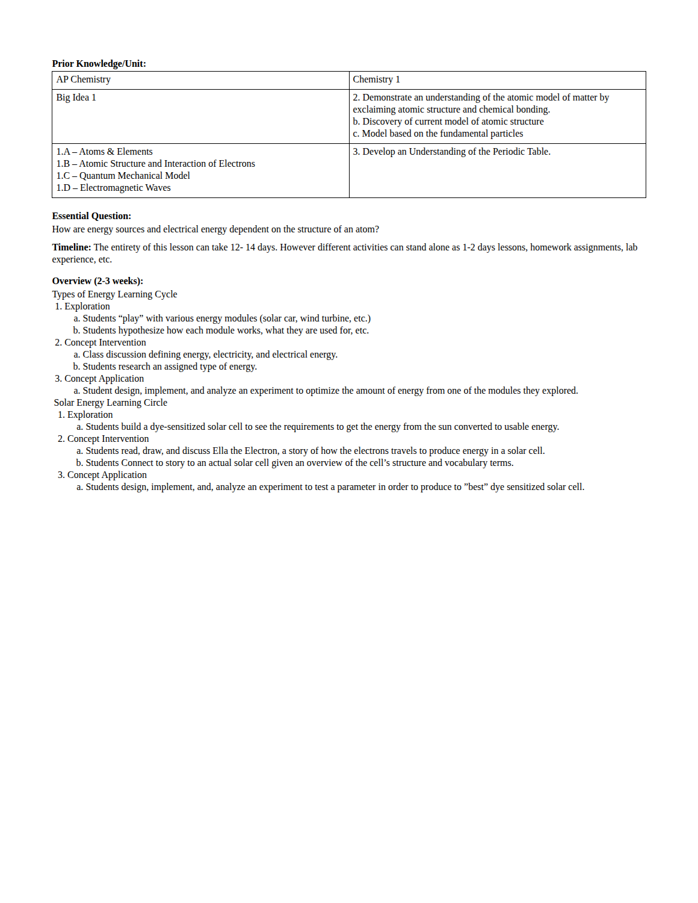Prior Knowledge/Unit:
| AP Chemistry | Chemistry 1 |
| Big Idea 1 | 2. Demonstrate an understanding of the atomic model of matter by exclaiming atomic structure and chemical bonding. b. Discovery of current model of atomic structure c. Model based on the fundamental particles |
| 1.A – Atoms & Elements 1.B – Atomic Structure and Interaction of Electrons 1.C – Quantum Mechanical Model 1.D – Electromagnetic Waves | 3. Develop an Understanding of the Periodic Table. |
Essential Question:
How are energy sources and electrical energy dependent on the structure of an atom?
Timeline: The entirety of this lesson can take 12- 14 days. However different activities can stand alone as 1-2 days lessons, homework assignments, lab experience, etc.
Overview (2-3 weeks):
Types of Energy Learning Cycle
Exploration
Students “play” with various energy modules (solar car, wind turbine, etc.)
Students hypothesize how each module works, what they are used for, etc.
Concept Intervention
Class discussion defining energy, electricity, and electrical energy.
Students research an assigned type of energy.
Concept Application
Student design, implement, and analyze an experiment to optimize the amount of energy from one of the modules they explored.
Solar Energy Learning Circle
Exploration
Students build a dye-sensitized solar cell to see the requirements to get the energy from the sun converted to usable energy.
Concept Intervention
Students read, draw, and discuss Ella the Electron, a story of how the electrons travels to produce energy in a solar cell.
Students Connect to story to an actual solar cell given an overview of the cell’s structure and vocabulary terms.
Concept Application
Students design, implement, and, analyze an experiment to test a parameter in order to produce to ”best” dye sensitized solar cell.